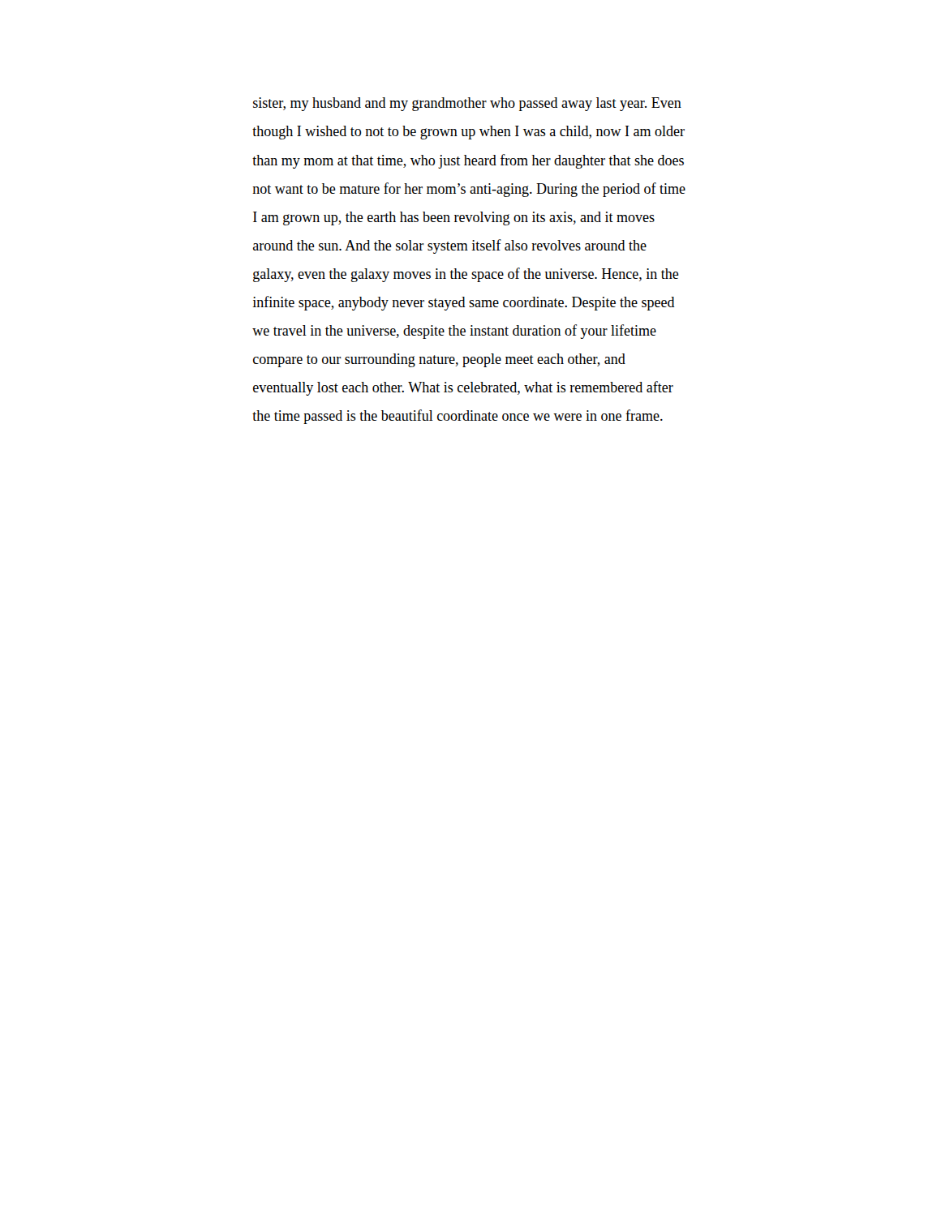sister, my husband and my grandmother who passed away last year. Even though I wished to not to be grown up when I was a child, now I am older than my mom at that time, who just heard from her daughter that she does not want to be mature for her mom’s anti-aging. During the period of time I am grown up, the earth has been revolving on its axis, and it moves around the sun. And the solar system itself also revolves around the galaxy, even the galaxy moves in the space of the universe. Hence, in the infinite space, anybody never stayed same coordinate. Despite the speed we travel in the universe, despite the instant duration of your lifetime compare to our surrounding nature, people meet each other, and eventually lost each other. What is celebrated, what is remembered after the time passed is the beautiful coordinate once we were in one frame.